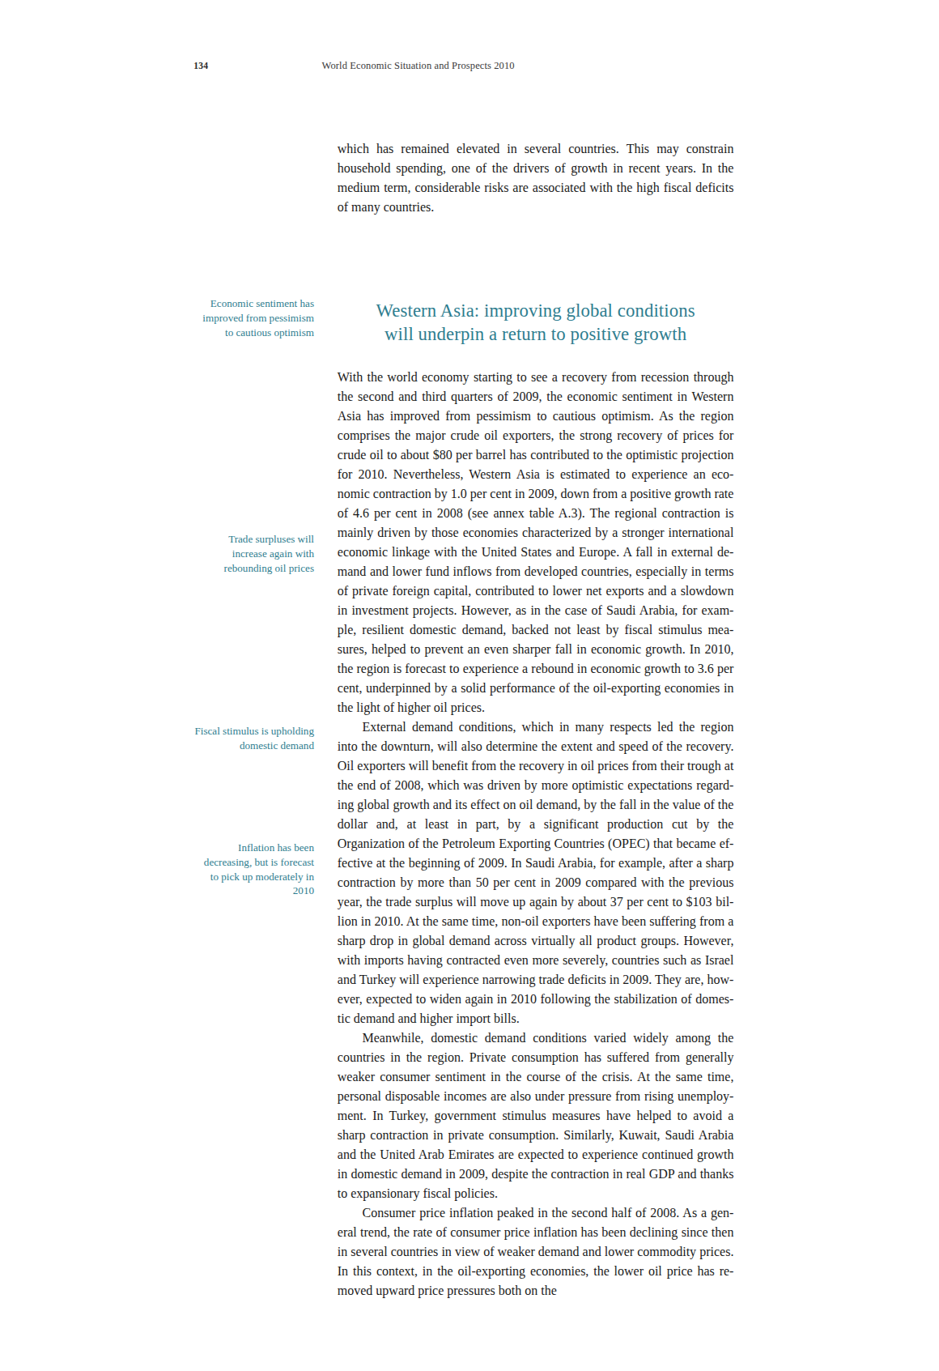134
World Economic Situation and Prospects 2010
Economic sentiment has improved from pessimism to cautious optimism
Trade surpluses will increase again with rebounding oil prices
Fiscal stimulus is upholding domestic demand
Inflation has been decreasing, but is forecast to pick up moderately in 2010
which has remained elevated in several countries. This may constrain household spending, one of the drivers of growth in recent years. In the medium term, considerable risks are associated with the high fiscal deficits of many countries.
Western Asia: improving global conditions will underpin a return to positive growth
With the world economy starting to see a recovery from recession through the second and third quarters of 2009, the economic sentiment in Western Asia has improved from pessimism to cautious optimism. As the region comprises the major crude oil exporters, the strong recovery of prices for crude oil to about $80 per barrel has contributed to the optimistic projection for 2010. Nevertheless, Western Asia is estimated to experience an economic contraction by 1.0 per cent in 2009, down from a positive growth rate of 4.6 per cent in 2008 (see annex table A.3). The regional contraction is mainly driven by those economies characterized by a stronger international economic linkage with the United States and Europe. A fall in external demand and lower fund inflows from developed countries, especially in terms of private foreign capital, contributed to lower net exports and a slowdown in investment projects. However, as in the case of Saudi Arabia, for example, resilient domestic demand, backed not least by fiscal stimulus measures, helped to prevent an even sharper fall in economic growth. In 2010, the region is forecast to experience a rebound in economic growth to 3.6 per cent, underpinned by a solid performance of the oil-exporting economies in the light of higher oil prices.
External demand conditions, which in many respects led the region into the downturn, will also determine the extent and speed of the recovery. Oil exporters will benefit from the recovery in oil prices from their trough at the end of 2008, which was driven by more optimistic expectations regarding global growth and its effect on oil demand, by the fall in the value of the dollar and, at least in part, by a significant production cut by the Organization of the Petroleum Exporting Countries (OPEC) that became effective at the beginning of 2009. In Saudi Arabia, for example, after a sharp contraction by more than 50 per cent in 2009 compared with the previous year, the trade surplus will move up again by about 37 per cent to $103 billion in 2010. At the same time, non-oil exporters have been suffering from a sharp drop in global demand across virtually all product groups. However, with imports having contracted even more severely, countries such as Israel and Turkey will experience narrowing trade deficits in 2009. They are, however, expected to widen again in 2010 following the stabilization of domestic demand and higher import bills.
Meanwhile, domestic demand conditions varied widely among the countries in the region. Private consumption has suffered from generally weaker consumer sentiment in the course of the crisis. At the same time, personal disposable incomes are also under pressure from rising unemployment. In Turkey, government stimulus measures have helped to avoid a sharp contraction in private consumption. Similarly, Kuwait, Saudi Arabia and the United Arab Emirates are expected to experience continued growth in domestic demand in 2009, despite the contraction in real GDP and thanks to expansionary fiscal policies.
Consumer price inflation peaked in the second half of 2008. As a general trend, the rate of consumer price inflation has been declining since then in several countries in view of weaker demand and lower commodity prices. In this context, in the oil-exporting economies, the lower oil price has removed upward price pressures both on the